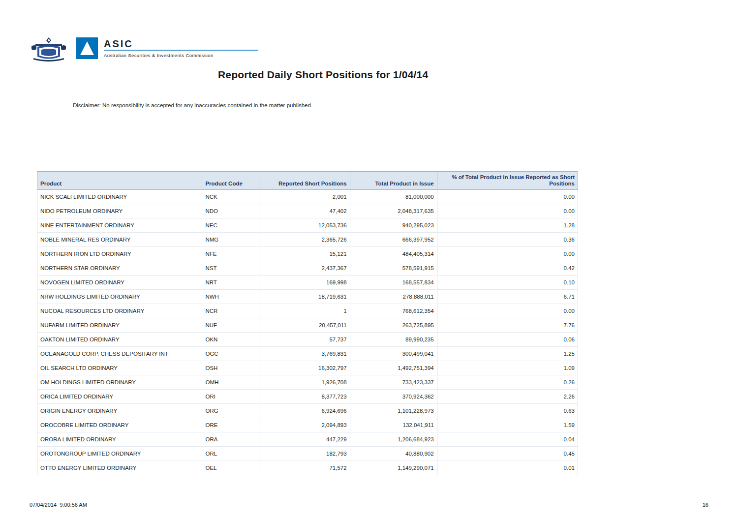ASIC Australian Securities & Investments Commission
Reported Daily Short Positions for 1/04/14
Disclaimer: No responsibility is accepted for any inaccuracies contained in the matter published.
| Product | Product Code | Reported Short Positions | Total Product in Issue | % of Total Product in Issue Reported as Short Positions |
| --- | --- | --- | --- | --- |
| NICK SCALI LIMITED ORDINARY | NCK | 2,001 | 81,000,000 | 0.00 |
| NIDO PETROLEUM ORDINARY | NDO | 47,402 | 2,048,317,635 | 0.00 |
| NINE ENTERTAINMENT ORDINARY | NEC | 12,053,736 | 940,295,023 | 1.28 |
| NOBLE MINERAL RES ORDINARY | NMG | 2,365,726 | 666,397,952 | 0.36 |
| NORTHERN IRON LTD ORDINARY | NFE | 15,121 | 484,405,314 | 0.00 |
| NORTHERN STAR ORDINARY | NST | 2,437,367 | 578,591,915 | 0.42 |
| NOVOGEN LIMITED ORDINARY | NRT | 169,998 | 168,557,834 | 0.10 |
| NRW HOLDINGS LIMITED ORDINARY | NWH | 18,719,631 | 278,888,011 | 6.71 |
| NUCOAL RESOURCES LTD ORDINARY | NCR | 1 | 768,612,354 | 0.00 |
| NUFARM LIMITED ORDINARY | NUF | 20,457,011 | 263,725,895 | 7.76 |
| OAKTON LIMITED ORDINARY | OKN | 57,737 | 89,990,235 | 0.06 |
| OCEANAGOLD CORP. CHESS DEPOSITARY INT | OGC | 3,769,831 | 300,499,041 | 1.25 |
| OIL SEARCH LTD ORDINARY | OSH | 16,302,797 | 1,492,751,394 | 1.09 |
| OM HOLDINGS LIMITED ORDINARY | OMH | 1,926,708 | 733,423,337 | 0.26 |
| ORICA LIMITED ORDINARY | ORI | 8,377,723 | 370,924,362 | 2.26 |
| ORIGIN ENERGY ORDINARY | ORG | 6,924,696 | 1,101,228,973 | 0.63 |
| OROCOBRE LIMITED ORDINARY | ORE | 2,094,893 | 132,041,911 | 1.59 |
| ORORA LIMITED ORDINARY | ORA | 447,229 | 1,206,684,923 | 0.04 |
| OROTONGROUP LIMITED ORDINARY | ORL | 182,793 | 40,880,902 | 0.45 |
| OTTO ENERGY LIMITED ORDINARY | OEL | 71,572 | 1,149,290,071 | 0.01 |
07/04/2014 9:00:56 AM
16